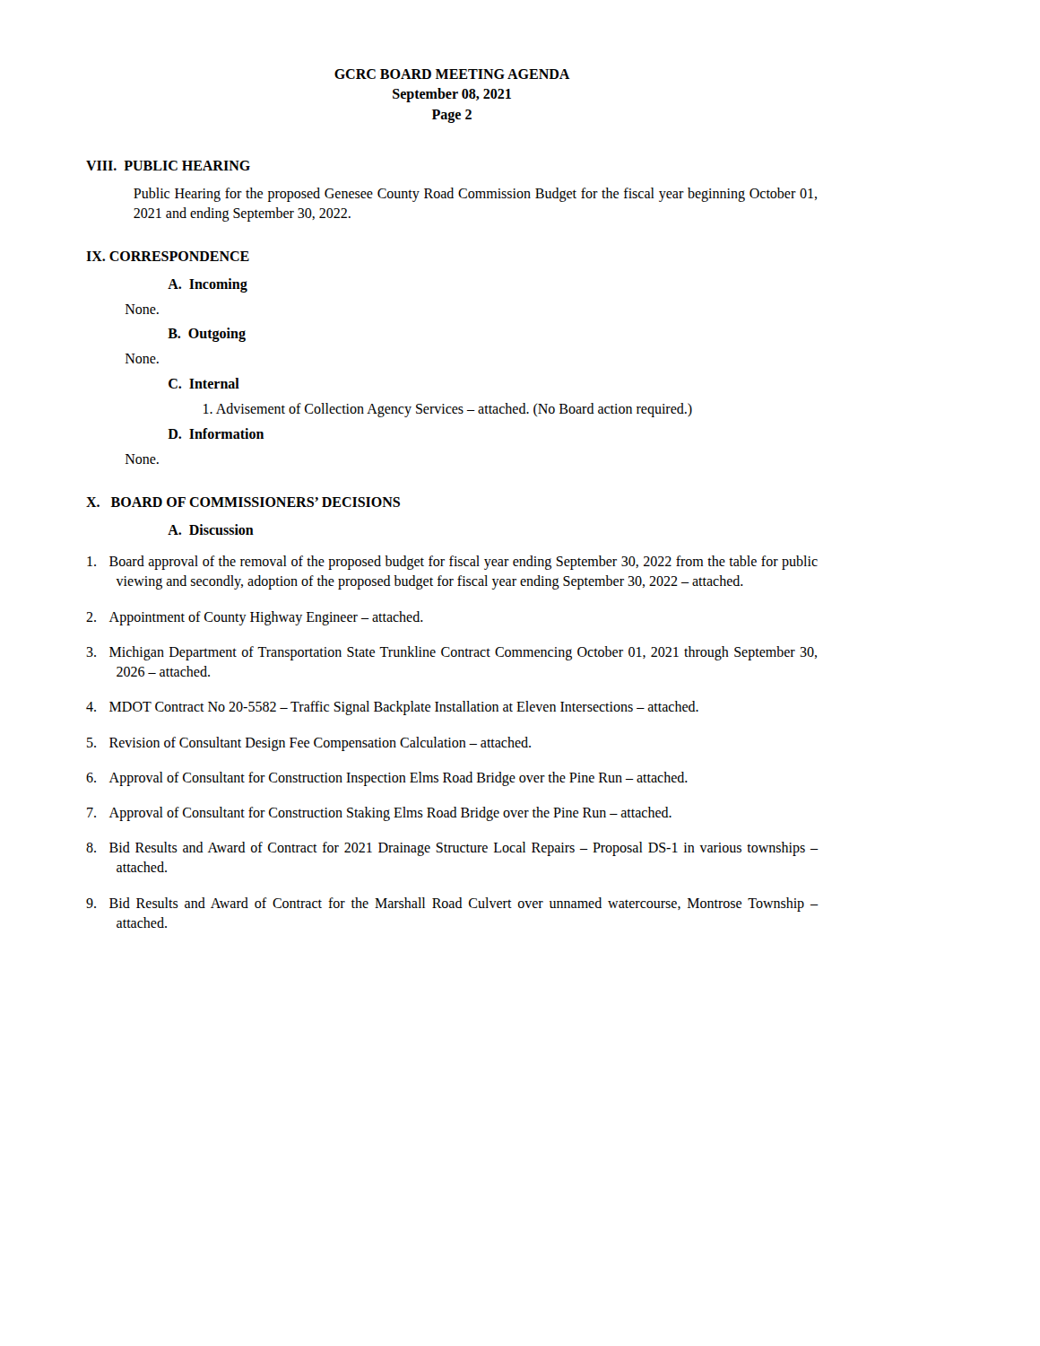GCRC BOARD MEETING AGENDA September 08, 2021 Page 2
VIII. PUBLIC HEARING
Public Hearing for the proposed Genesee County Road Commission Budget for the fiscal year beginning October 01, 2021 and ending September 30, 2022.
IX. CORRESPONDENCE
A. Incoming
None.
B. Outgoing
None.
C. Internal
1. Advisement of Collection Agency Services – attached. (No Board action required.)
D. Information
None.
X. BOARD OF COMMISSIONERS’ DECISIONS
A. Discussion
1. Board approval of the removal of the proposed budget for fiscal year ending September 30, 2022 from the table for public viewing and secondly, adoption of the proposed budget for fiscal year ending September 30, 2022 – attached.
2. Appointment of County Highway Engineer – attached.
3. Michigan Department of Transportation State Trunkline Contract Commencing October 01, 2021 through September 30, 2026 – attached.
4. MDOT Contract No 20-5582 – Traffic Signal Backplate Installation at Eleven Intersections – attached.
5. Revision of Consultant Design Fee Compensation Calculation – attached.
6. Approval of Consultant for Construction Inspection Elms Road Bridge over the Pine Run – attached.
7. Approval of Consultant for Construction Staking Elms Road Bridge over the Pine Run – attached.
8. Bid Results and Award of Contract for 2021 Drainage Structure Local Repairs – Proposal DS-1 in various townships – attached.
9. Bid Results and Award of Contract for the Marshall Road Culvert over unnamed watercourse, Montrose Township – attached.